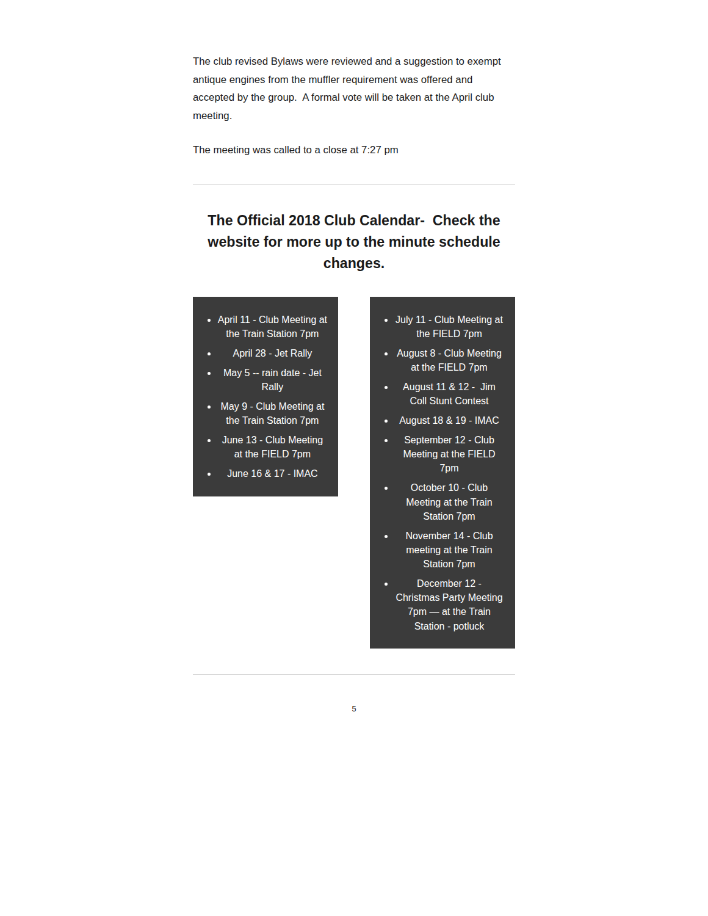The club revised Bylaws were reviewed and a suggestion to exempt antique engines from the muffler requirement was offered and accepted by the group. A formal vote will be taken at the April club meeting.
The meeting was called to a close at 7:27 pm
The Official 2018 Club Calendar- Check the website for more up to the minute schedule changes.
April 11 - Club Meeting at the Train Station 7pm
April 28 - Jet Rally
May 5 -- rain date - Jet Rally
May 9 - Club Meeting at the Train Station 7pm
June 13 - Club Meeting at the FIELD 7pm
June 16 & 17 - IMAC
July 11 - Club Meeting at the FIELD 7pm
August 8 - Club Meeting at the FIELD 7pm
August 11 & 12 - Jim Coll Stunt Contest
August 18 & 19 - IMAC
September 12 - Club Meeting at the FIELD 7pm
October 10 - Club Meeting at the Train Station 7pm
November 14 - Club meeting at the Train Station 7pm
December 12 - Christmas Party Meeting 7pm — at the Train Station - potluck
5